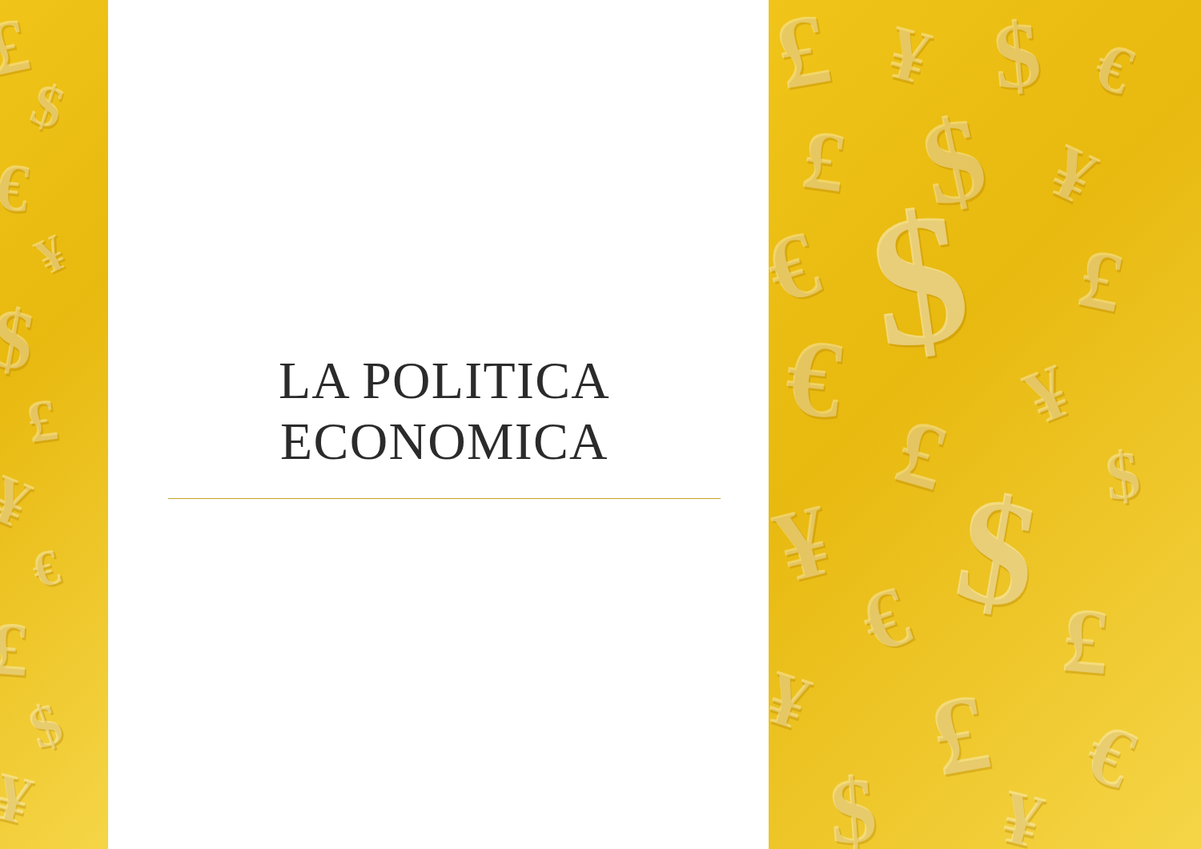£ $ € ¥ $ £ ¥ € £ $ ¥
La politica
economica
£ ¥ $ € £ $ ¥ € $ £ € ¥ £ $ ¥ $ € £ ¥ £ € $ ¥